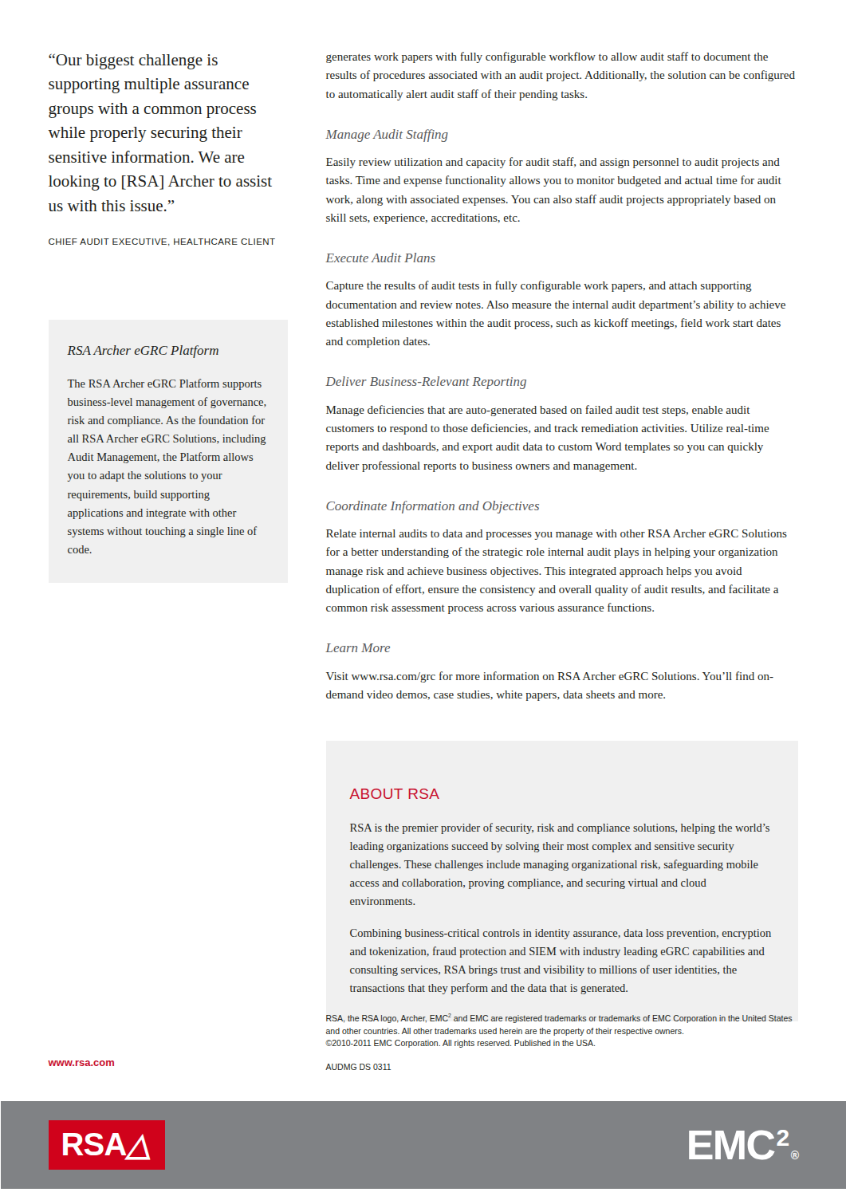“Our biggest challenge is supporting multiple assurance groups with a common process while properly securing their sensitive information. We are looking to [RSA] Archer to assist us with this issue.”
Chief Audit Executive, Healthcare Client
RSA Archer eGRC Platform
The RSA Archer eGRC Platform supports business-level management of governance, risk and compliance. As the foundation for all RSA Archer eGRC Solutions, including Audit Management, the Platform allows you to adapt the solutions to your requirements, build supporting applications and integrate with other systems without touching a single line of code.
generates work papers with fully configurable workflow to allow audit staff to document the results of procedures associated with an audit project. Additionally, the solution can be configured to automatically alert audit staff of their pending tasks.
Manage Audit Staffing
Easily review utilization and capacity for audit staff, and assign personnel to audit projects and tasks. Time and expense functionality allows you to monitor budgeted and actual time for audit work, along with associated expenses. You can also staff audit projects appropriately based on skill sets, experience, accreditations, etc.
Execute Audit Plans
Capture the results of audit tests in fully configurable work papers, and attach supporting documentation and review notes. Also measure the internal audit department’s ability to achieve established milestones within the audit process, such as kickoff meetings, field work start dates and completion dates.
Deliver Business-Relevant Reporting
Manage deficiencies that are auto-generated based on failed audit test steps, enable audit customers to respond to those deficiencies, and track remediation activities. Utilize real-time reports and dashboards, and export audit data to custom Word templates so you can quickly deliver professional reports to business owners and management.
Coordinate Information and Objectives
Relate internal audits to data and processes you manage with other RSA Archer eGRC Solutions for a better understanding of the strategic role internal audit plays in helping your organization manage risk and achieve business objectives. This integrated approach helps you avoid duplication of effort, ensure the consistency and overall quality of audit results, and facilitate a common risk assessment process across various assurance functions.
Learn More
Visit www.rsa.com/grc for more information on RSA Archer eGRC Solutions. You’ll find on-demand video demos, case studies, white papers, data sheets and more.
ABOUT RSA
RSA is the premier provider of security, risk and compliance solutions, helping the world’s leading organizations succeed by solving their most complex and sensitive security challenges. These challenges include managing organizational risk, safeguarding mobile access and collaboration, proving compliance, and securing virtual and cloud environments.
Combining business-critical controls in identity assurance, data loss prevention, encryption and tokenization, fraud protection and SIEM with industry leading eGRC capabilities and consulting services, RSA brings trust and visibility to millions of user identities, the transactions that they perform and the data that is generated.
www.rsa.com
RSA, the RSA logo, Archer, EMC2 and EMC are registered trademarks or trademarks of EMC Corporation in the United States and other countries. All other trademarks used herein are the property of their respective owners.
©2010-2011 EMC Corporation. All rights reserved. Published in the USA.
AUDMG DS 0311
RSA△
EMC2®